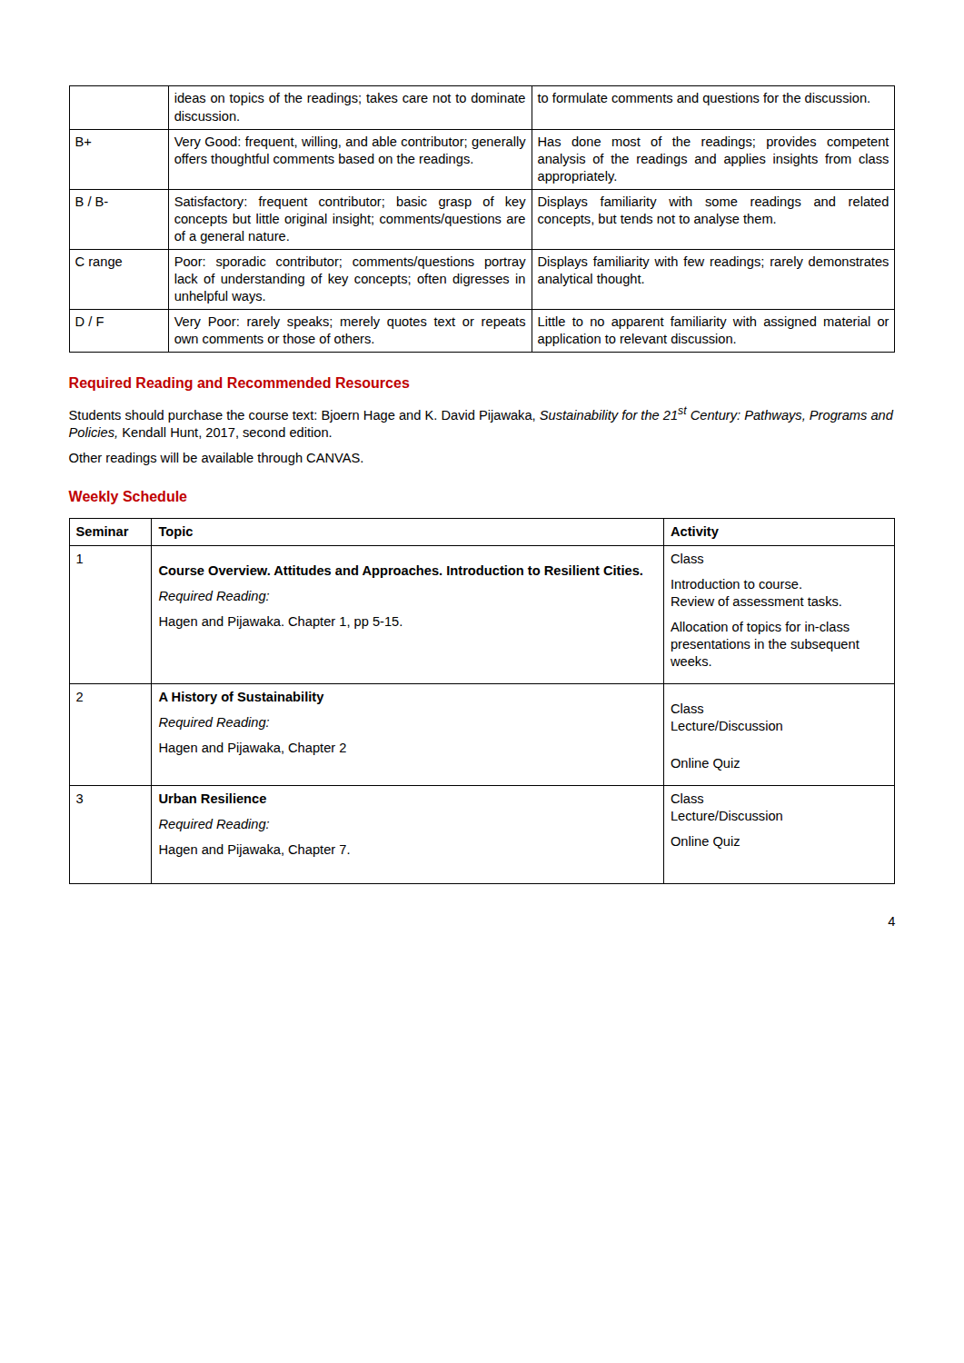| | ideas on topics of the readings; takes care not to dominate discussion. | to formulate comments and questions for the discussion. |
| B+ | Very Good: frequent, willing, and able contributor; generally offers thoughtful comments based on the readings. | Has done most of the readings; provides competent analysis of the readings and applies insights from class appropriately. |
| B / B- | Satisfactory: frequent contributor; basic grasp of key concepts but little original insight; comments/questions are of a general nature. | Displays familiarity with some readings and related concepts, but tends not to analyse them. |
| C range | Poor: sporadic contributor; comments/questions portray lack of understanding of key concepts; often digresses in unhelpful ways. | Displays familiarity with few readings; rarely demonstrates analytical thought. |
| D / F | Very Poor: rarely speaks; merely quotes text or repeats own comments or those of others. | Little to no apparent familiarity with assigned material or application to relevant discussion. |
Required Reading and Recommended Resources
Students should purchase the course text: Bjoern Hage and K. David Pijawaka, Sustainability for the 21st Century: Pathways, Programs and Policies, Kendall Hunt, 2017, second edition.
Other readings will be available through CANVAS.
Weekly Schedule
| Seminar | Topic | Activity |
| --- | --- | --- |
| 1 | Course Overview. Attitudes and Approaches. Introduction to Resilient Cities. Required Reading: Hagen and Pijawaka. Chapter 1, pp 5-15. | Class Introduction to course. Review of assessment tasks. Allocation of topics for in-class presentations in the subsequent weeks. |
| 2 | A History of Sustainability Required Reading: Hagen and Pijawaka, Chapter 2 | Class Lecture/Discussion Online Quiz |
| 3 | Urban Resilience Required Reading: Hagen and Pijawaka, Chapter 7. | Class Lecture/Discussion Online Quiz |
4